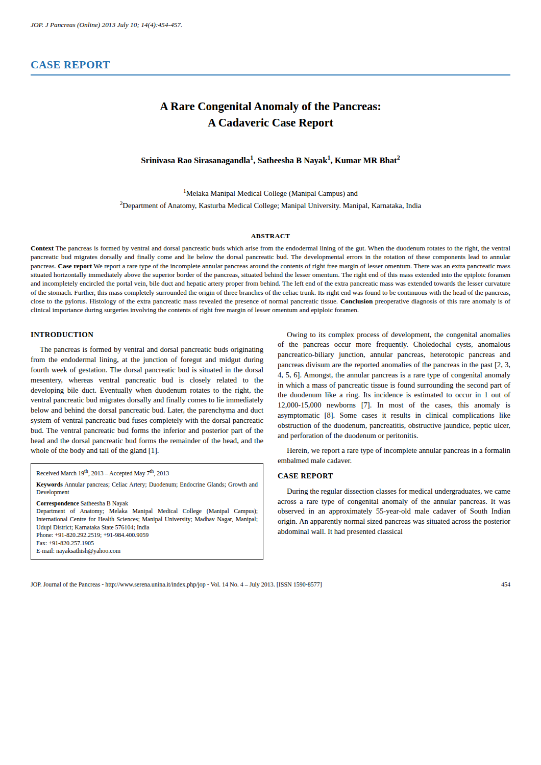JOP. J Pancreas (Online) 2013 July 10; 14(4):454-457.
CASE REPORT
A Rare Congenital Anomaly of the Pancreas:
A Cadaveric Case Report
Srinivasa Rao Sirasanagandla1, Satheesha B Nayak1, Kumar MR Bhat2
1Melaka Manipal Medical College (Manipal Campus) and
2Department of Anatomy, Kasturba Medical College; Manipal University. Manipal, Karnataka, India
ABSTRACT
Context The pancreas is formed by ventral and dorsal pancreatic buds which arise from the endodermal lining of the gut. When the duodenum rotates to the right, the ventral pancreatic bud migrates dorsally and finally come and lie below the dorsal pancreatic bud. The developmental errors in the rotation of these components lead to annular pancreas. Case report We report a rare type of the incomplete annular pancreas around the contents of right free margin of lesser omentum. There was an extra pancreatic mass situated horizontally immediately above the superior border of the pancreas, situated behind the lesser omentum. The right end of this mass extended into the epiploic foramen and incompletely encircled the portal vein, bile duct and hepatic artery proper from behind. The left end of the extra pancreatic mass was extended towards the lesser curvature of the stomach. Further, this mass completely surrounded the origin of three branches of the celiac trunk. Its right end was found to be continuous with the head of the pancreas, close to the pylorus. Histology of the extra pancreatic mass revealed the presence of normal pancreatic tissue. Conclusion preoperative diagnosis of this rare anomaly is of clinical importance during surgeries involving the contents of right free margin of lesser omentum and epiploic foramen.
INTRODUCTION
The pancreas is formed by ventral and dorsal pancreatic buds originating from the endodermal lining, at the junction of foregut and midgut during fourth week of gestation. The dorsal pancreatic bud is situated in the dorsal mesentery, whereas ventral pancreatic bud is closely related to the developing bile duct. Eventually when duodenum rotates to the right, the ventral pancreatic bud migrates dorsally and finally comes to lie immediately below and behind the dorsal pancreatic bud. Later, the parenchyma and duct system of ventral pancreatic bud fuses completely with the dorsal pancreatic bud. The ventral pancreatic bud forms the inferior and posterior part of the head and the dorsal pancreatic bud forms the remainder of the head, and the whole of the body and tail of the gland [1].
Received March 19th, 2013 – Accepted May 7th, 2013
Keywords Annular pancreas; Celiac Artery; Duodenum; Endocrine Glands; Growth and Development
Correspondence Satheesha B Nayak
Department of Anatomy; Melaka Manipal Medical College (Manipal Campus); International Centre for Health Sciences; Manipal University; Madhav Nagar, Manipal; Udupi District; Karnataka State 576104; India
Phone: +91-820.292.2519; +91-984.400.9059
Fax: +91-820.257.1905
E-mail: nayaksathish@yahoo.com
Owing to its complex process of development, the congenital anomalies of the pancreas occur more frequently. Choledochal cysts, anomalous pancreatico-biliary junction, annular pancreas, heterotopic pancreas and pancreas divisum are the reported anomalies of the pancreas in the past [2, 3, 4, 5, 6]. Amongst, the annular pancreas is a rare type of congenital anomaly in which a mass of pancreatic tissue is found surrounding the second part of the duodenum like a ring. Its incidence is estimated to occur in 1 out of 12,000-15,000 newborns [7]. In most of the cases, this anomaly is asymptomatic [8]. Some cases it results in clinical complications like obstruction of the duodenum, pancreatitis, obstructive jaundice, peptic ulcer, and perforation of the duodenum or peritonitis.
Herein, we report a rare type of incomplete annular pancreas in a formalin embalmed male cadaver.
CASE REPORT
During the regular dissection classes for medical undergraduates, we came across a rare type of congenital anomaly of the annular pancreas. It was observed in an approximately 55-year-old male cadaver of South Indian origin. An apparently normal sized pancreas was situated across the posterior abdominal wall. It had presented classical
JOP. Journal of the Pancreas - http://www.serena.unina.it/index.php/jop - Vol. 14 No. 4 – July 2013. [ISSN 1590-8577]
454